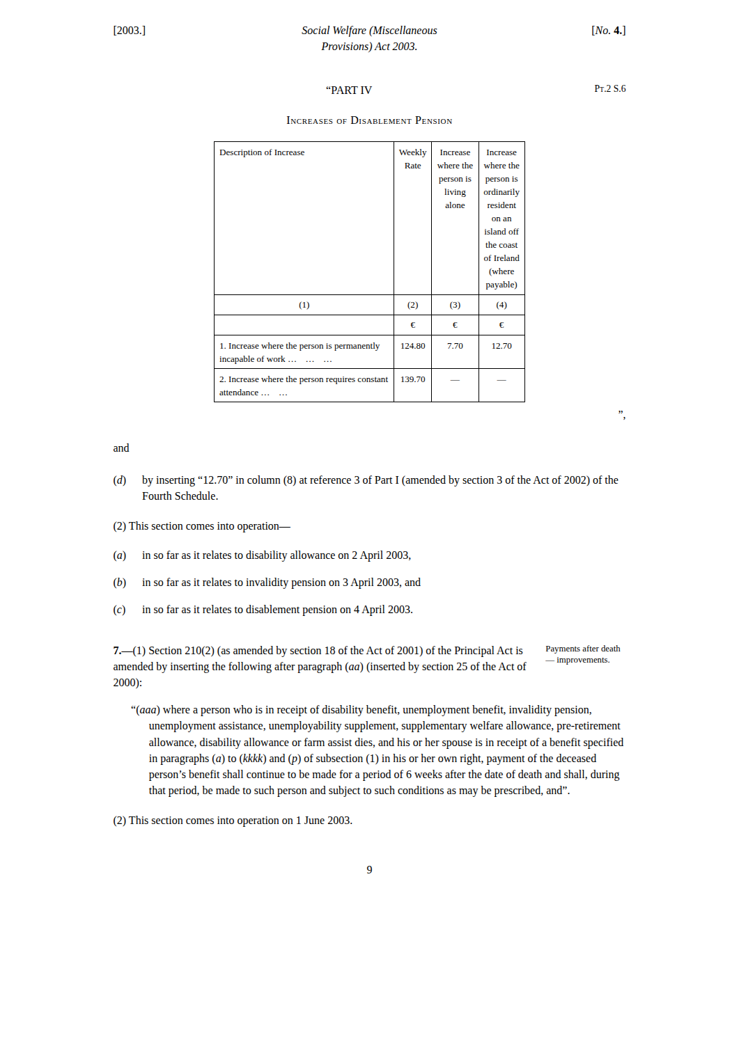[2003.]
Social Welfare (Miscellaneous
Provisions) Act 2003.
[No. 4.]
Pt.2 S.6
“PART IV
Increases of Disablement Pension
| Description of Increase | Weekly Rate | Increase where the person is living alone | Increase where the person is ordinarily resident on an island off the coast of Ireland (where payable) |
| --- | --- | --- | --- |
| (1) | (2) | (3) | (4) |
| | € | € | € |
| 1. Increase where the person is permanently incapable of work … … … | 124.80 | 7.70 | 12.70 |
| 2. Increase where the person requires constant attendance … … | 139.70 | — | — |
”,
and
(d) by inserting “12.70” in column (8) at reference 3 of Part I (amended by section 3 of the Act of 2002) of the Fourth Schedule.
(2) This section comes into operation—
(a) in so far as it relates to disability allowance on 2 April 2003,
(b) in so far as it relates to invalidity pension on 3 April 2003, and
(c) in so far as it relates to disablement pension on 4 April 2003.
Payments after death — improvements.
7.—(1) Section 210(2) (as amended by section 18 of the Act of 2001) of the Principal Act is amended by inserting the following after paragraph (aa) (inserted by section 25 of the Act of 2000):
“(aaa) where a person who is in receipt of disability benefit, unemployment benefit, invalidity pension, unemployment assistance, unemployability supplement, supplementary welfare allowance, pre-retirement allowance, disability allowance or farm assist dies, and his or her spouse is in receipt of a benefit specified in paragraphs (a) to (kkkk) and (p) of subsection (1) in his or her own right, payment of the deceased person’s benefit shall continue to be made for a period of 6 weeks after the date of death and shall, during that period, be made to such person and subject to such conditions as may be prescribed, and”.
(2) This section comes into operation on 1 June 2003.
9